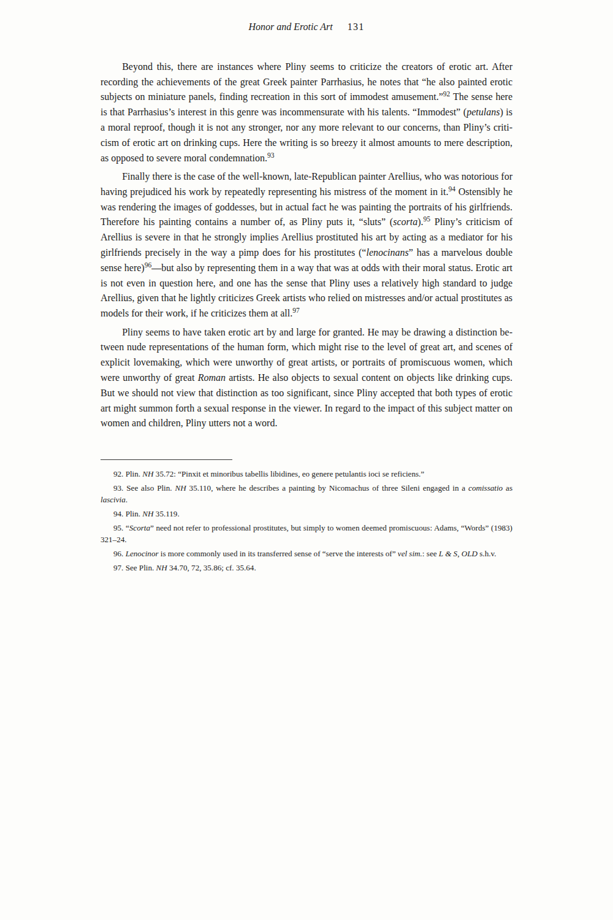Honor and Erotic Art131
Beyond this, there are instances where Pliny seems to criticize the creators of erotic art. After recording the achievements of the great Greek painter Parrhasius, he notes that “he also painted erotic subjects on miniature panels, finding recreation in this sort of immodest amusement.”92 The sense here is that Parrhasius’s interest in this genre was incommensurate with his talents. “Immodest” (petulans) is a moral reproof, though it is not any stronger, nor any more relevant to our concerns, than Pliny’s criticism of erotic art on drinking cups. Here the writing is so breezy it almost amounts to mere description, as opposed to severe moral condemnation.93
Finally there is the case of the well-known, late-Republican painter Arellius, who was notorious for having prejudiced his work by repeatedly representing his mistress of the moment in it.94 Ostensibly he was rendering the images of goddesses, but in actual fact he was painting the portraits of his girlfriends. Therefore his painting contains a number of, as Pliny puts it, “sluts” (scorta).95 Pliny’s criticism of Arellius is severe in that he strongly implies Arellius prostituted his art by acting as a mediator for his girlfriends precisely in the way a pimp does for his prostitutes (“lenocinans” has a marvelous double sense here)96—but also by representing them in a way that was at odds with their moral status. Erotic art is not even in question here, and one has the sense that Pliny uses a relatively high standard to judge Arellius, given that he lightly criticizes Greek artists who relied on mistresses and/or actual prostitutes as models for their work, if he criticizes them at all.97
Pliny seems to have taken erotic art by and large for granted. He may be drawing a distinction between nude representations of the human form, which might rise to the level of great art, and scenes of explicit lovemaking, which were unworthy of great artists, or portraits of promiscuous women, which were unworthy of great Roman artists. He also objects to sexual content on objects like drinking cups. But we should not view that distinction as too significant, since Pliny accepted that both types of erotic art might summon forth a sexual response in the viewer. In regard to the impact of this subject matter on women and children, Pliny utters not a word.
92. Plin. NH 35.72: “Pinxit et minoribus tabellis libidines, eo genere petulantis ioci se reficiens.”
93. See also Plin. NH 35.110, where he describes a painting by Nicomachus of three Sileni engaged in a comissatio as lascivia.
94. Plin. NH 35.119.
95. “Scorta” need not refer to professional prostitutes, but simply to women deemed promiscuous: Adams, “Words” (1983) 321–24.
96. Lenocinor is more commonly used in its transferred sense of “serve the interests of” vel sim.: see L & S, OLD s.h.v.
97. See Plin. NH 34.70, 72, 35.86; cf. 35.64.